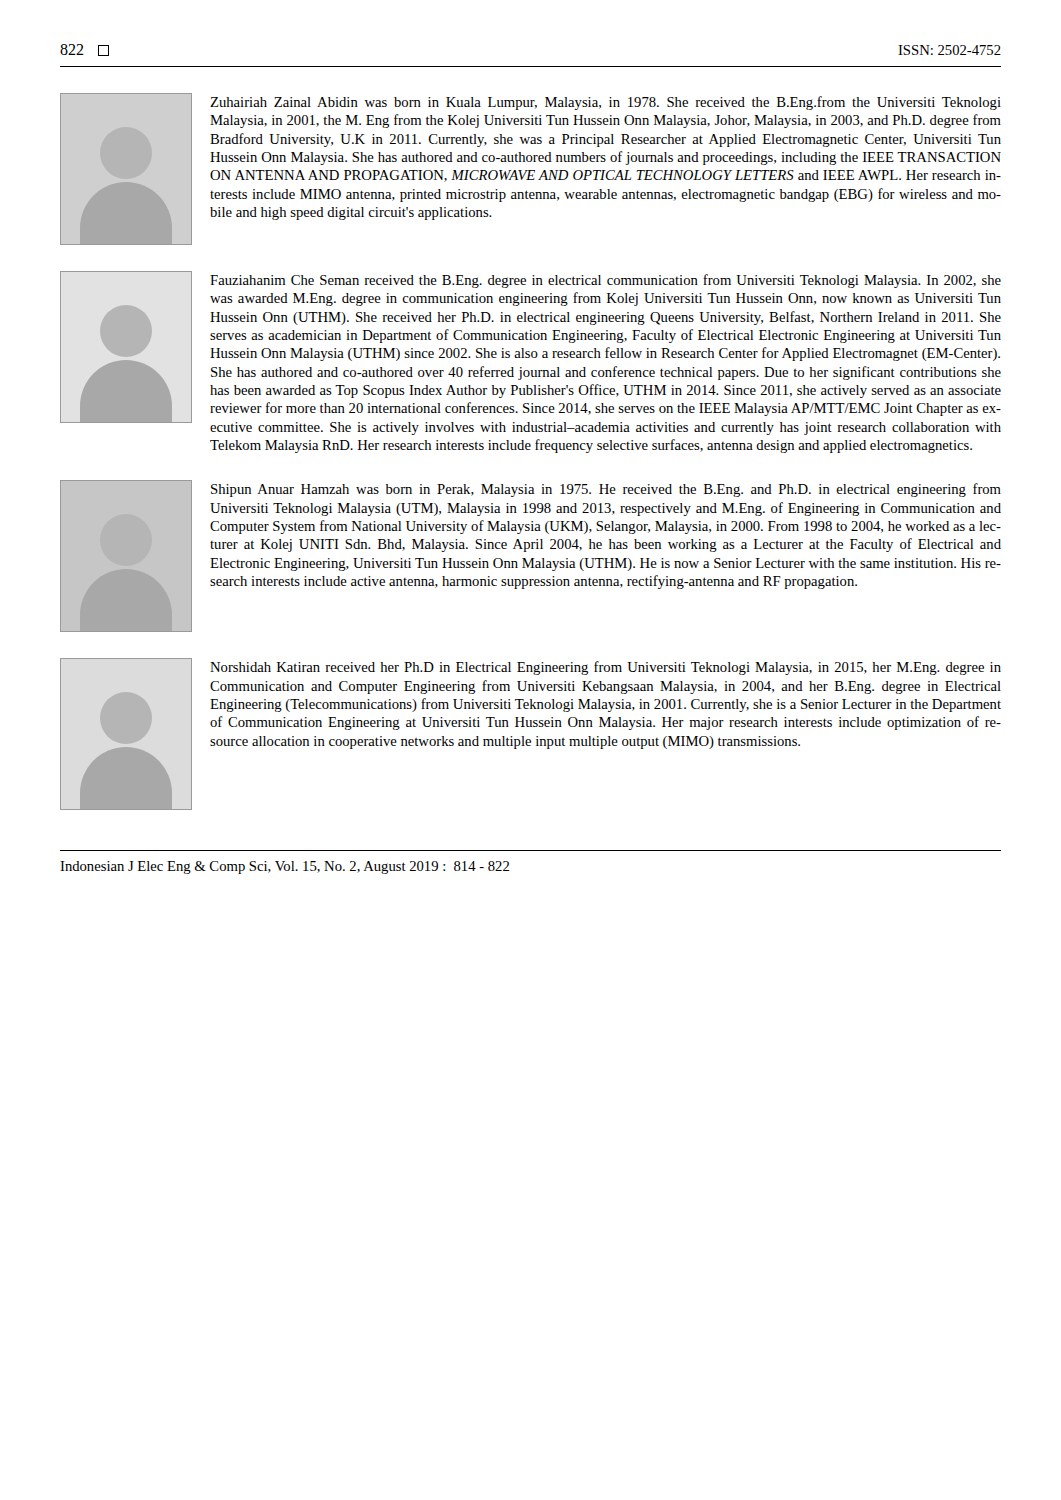822
ISSN: 2502-4752
Zuhairiah Zainal Abidin was born in Kuala Lumpur, Malaysia, in 1978. She received the B.Eng.from the Universiti Teknologi Malaysia, in 2001, the M. Eng from the Kolej Universiti Tun Hussein Onn Malaysia, Johor, Malaysia, in 2003, and Ph.D. degree from Bradford University, U.K in 2011. Currently, she was a Principal Researcher at Applied Electromagnetic Center, Universiti Tun Hussein Onn Malaysia. She has authored and co-authored numbers of journals and proceedings, including the IEEE TRANSACTION ON ANTENNA AND PROPAGATION, MICROWAVE AND OPTICAL TECHNOLOGY LETTERS and IEEE AWPL. Her research interests include MIMO antenna, printed microstrip antenna, wearable antennas, electromagnetic bandgap (EBG) for wireless and mobile and high speed digital circuit's applications.
Fauziahanim Che Seman received the B.Eng. degree in electrical communication from Universiti Teknologi Malaysia. In 2002, she was awarded M.Eng. degree in communication engineering from Kolej Universiti Tun Hussein Onn, now known as Universiti Tun Hussein Onn (UTHM). She received her Ph.D. in electrical engineering Queens University, Belfast, Northern Ireland in 2011. She serves as academician in Department of Communication Engineering, Faculty of Electrical Electronic Engineering at Universiti Tun Hussein Onn Malaysia (UTHM) since 2002. She is also a research fellow in Research Center for Applied Electromagnet (EM-Center). She has authored and co-authored over 40 referred journal and conference technical papers. Due to her significant contributions she has been awarded as Top Scopus Index Author by Publisher's Office, UTHM in 2014. Since 2011, she actively served as an associate reviewer for more than 20 international conferences. Since 2014, she serves on the IEEE Malaysia AP/MTT/EMC Joint Chapter as executive committee. She is actively involves with industrial–academia activities and currently has joint research collaboration with Telekom Malaysia RnD. Her research interests include frequency selective surfaces, antenna design and applied electromagnetics.
Shipun Anuar Hamzah was born in Perak, Malaysia in 1975. He received the B.Eng. and Ph.D. in electrical engineering from Universiti Teknologi Malaysia (UTM), Malaysia in 1998 and 2013, respectively and M.Eng. of Engineering in Communication and Computer System from National University of Malaysia (UKM), Selangor, Malaysia, in 2000. From 1998 to 2004, he worked as a lecturer at Kolej UNITI Sdn. Bhd, Malaysia. Since April 2004, he has been working as a Lecturer at the Faculty of Electrical and Electronic Engineering, Universiti Tun Hussein Onn Malaysia (UTHM). He is now a Senior Lecturer with the same institution. His research interests include active antenna, harmonic suppression antenna, rectifying-antenna and RF propagation.
Norshidah Katiran received her Ph.D in Electrical Engineering from Universiti Teknologi Malaysia, in 2015, her M.Eng. degree in Communication and Computer Engineering from Universiti Kebangsaan Malaysia, in 2004, and her B.Eng. degree in Electrical Engineering (Telecommunications) from Universiti Teknologi Malaysia, in 2001. Currently, she is a Senior Lecturer in the Department of Communication Engineering at Universiti Tun Hussein Onn Malaysia. Her major research interests include optimization of resource allocation in cooperative networks and multiple input multiple output (MIMO) transmissions.
Indonesian J Elec Eng & Comp Sci, Vol. 15, No. 2, August 2019 : 814 - 822